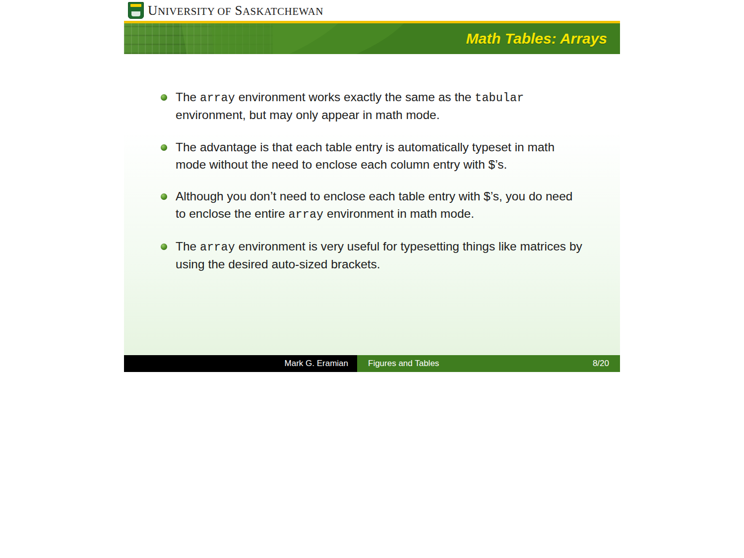UNIVERSITY OF SASKATCHEWAN
Math Tables: Arrays
The array environment works exactly the same as the tabular environment, but may only appear in math mode.
The advantage is that each table entry is automatically typeset in math mode without the need to enclose each column entry with $’s.
Although you don’t need to enclose each table entry with $’s, you do need to enclose the entire array environment in math mode.
The array environment is very useful for typesetting things like matrices by using the desired auto-sized brackets.
Mark G. Eramian
Figures and Tables
8/20